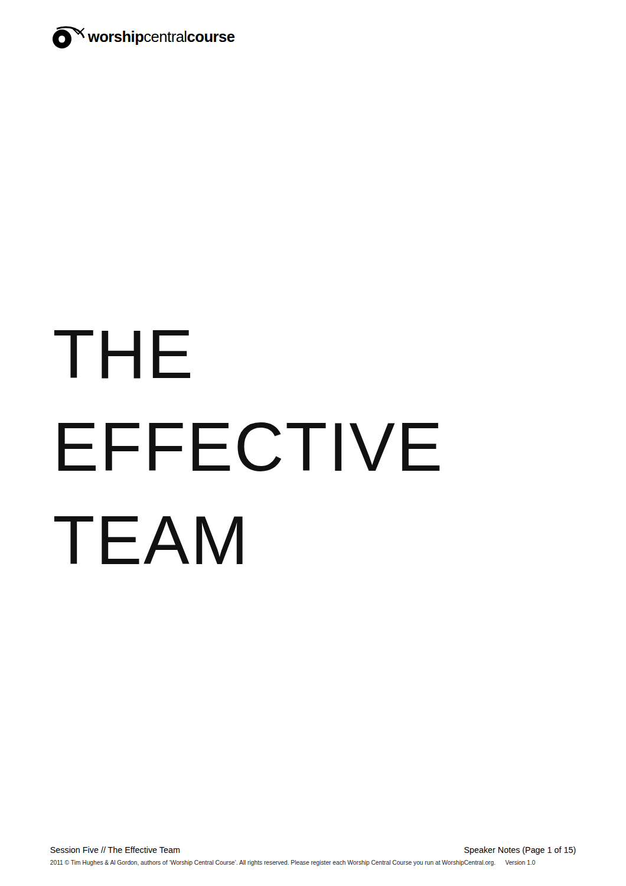worshipcentralcourse
The Effective Team
Session Five // The Effective Team Speaker Notes (Page 1 of 15)
2011 © Tim Hughes & Al Gordon, authors of ‘Worship Central Course’. All rights reserved. Please register each Worship Central Course you run at WorshipCentral.org. Version 1.0